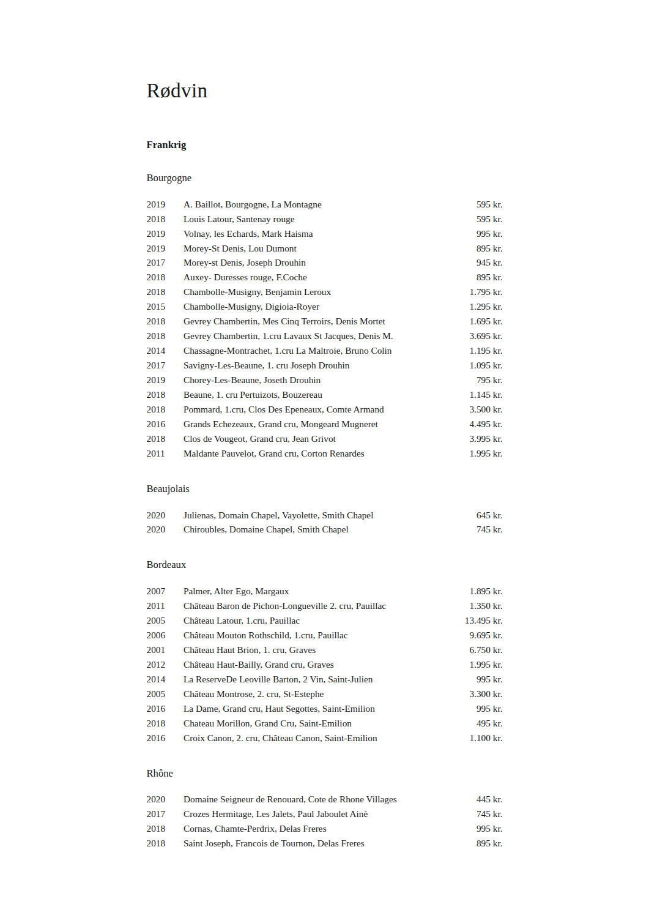Rødvin
Frankrig
Bourgogne
| 2019 | A. Baillot, Bourgogne, La Montagne | 595 kr. |
| 2018 | Louis Latour, Santenay rouge | 595 kr. |
| 2019 | Volnay, les Echards, Mark Haisma | 995 kr. |
| 2019 | Morey-St Denis, Lou Dumont | 895 kr. |
| 2017 | Morey-st Denis, Joseph Drouhin | 945 kr. |
| 2018 | Auxey- Duresses rouge, F.Coche | 895 kr. |
| 2018 | Chambolle-Musigny, Benjamin Leroux | 1.795 kr. |
| 2015 | Chambolle-Musigny, Digioia-Royer | 1.295 kr. |
| 2018 | Gevrey Chambertin, Mes Cinq Terroirs, Denis Mortet | 1.695 kr. |
| 2018 | Gevrey Chambertin, 1.cru Lavaux St Jacques, Denis M. | 3.695 kr. |
| 2014 | Chassagne-Montrachet, 1.cru La Maltroie, Bruno Colin | 1.195 kr. |
| 2017 | Savigny-Les-Beaune, 1. cru Joseph Drouhin | 1.095 kr. |
| 2019 | Chorey-Les-Beaune, Joseth Drouhin | 795 kr. |
| 2018 | Beaune, 1. cru Pertuizots, Bouzereau | 1.145 kr. |
| 2018 | Pommard, 1.cru, Clos Des Epeneaux, Comte Armand | 3.500 kr. |
| 2016 | Grands Echezeaux, Grand cru, Mongeard Mugneret | 4.495 kr. |
| 2018 | Clos de Vougeot, Grand cru, Jean Grivot | 3.995 kr. |
| 2011 | Maldante Pauvelot, Grand cru, Corton Renardes | 1.995 kr. |
Beaujolais
| 2020 | Julienas, Domain Chapel, Vayolette, Smith Chapel | 645 kr. |
| 2020 | Chiroubles, Domaine Chapel, Smith Chapel | 745 kr. |
Bordeaux
| 2007 | Palmer, Alter Ego, Margaux | 1.895 kr. |
| 2011 | Château Baron de Pichon-Longueville 2. cru, Pauillac | 1.350 kr. |
| 2005 | Château Latour, 1.cru, Pauillac | 13.495 kr. |
| 2006 | Château Mouton Rothschild, 1.cru, Pauillac | 9.695 kr. |
| 2001 | Château Haut Brion, 1. cru, Graves | 6.750 kr. |
| 2012 | Château Haut-Bailly, Grand cru, Graves | 1.995 kr. |
| 2014 | La ReserveDe Leoville Barton, 2 Vin, Saint-Julien | 995 kr. |
| 2005 | Château Montrose, 2. cru, St-Estephe | 3.300 kr. |
| 2016 | La Dame, Grand cru, Haut Segottes, Saint-Emilion | 995 kr. |
| 2018 | Chateau Morillon, Grand Cru, Saint-Emilion | 495 kr. |
| 2016 | Croix Canon, 2. cru, Château Canon, Saint-Emilion | 1.100 kr. |
Rhône
| 2020 | Domaine Seigneur de Renouard, Cote de Rhone Villages | 445 kr. |
| 2017 | Crozes Hermitage, Les Jalets, Paul Jaboulet Ainè | 745 kr. |
| 2018 | Cornas, Chamte-Perdrix, Delas Freres | 995 kr. |
| 2018 | Saint Joseph, Francois de Tournon, Delas Freres | 895 kr. |